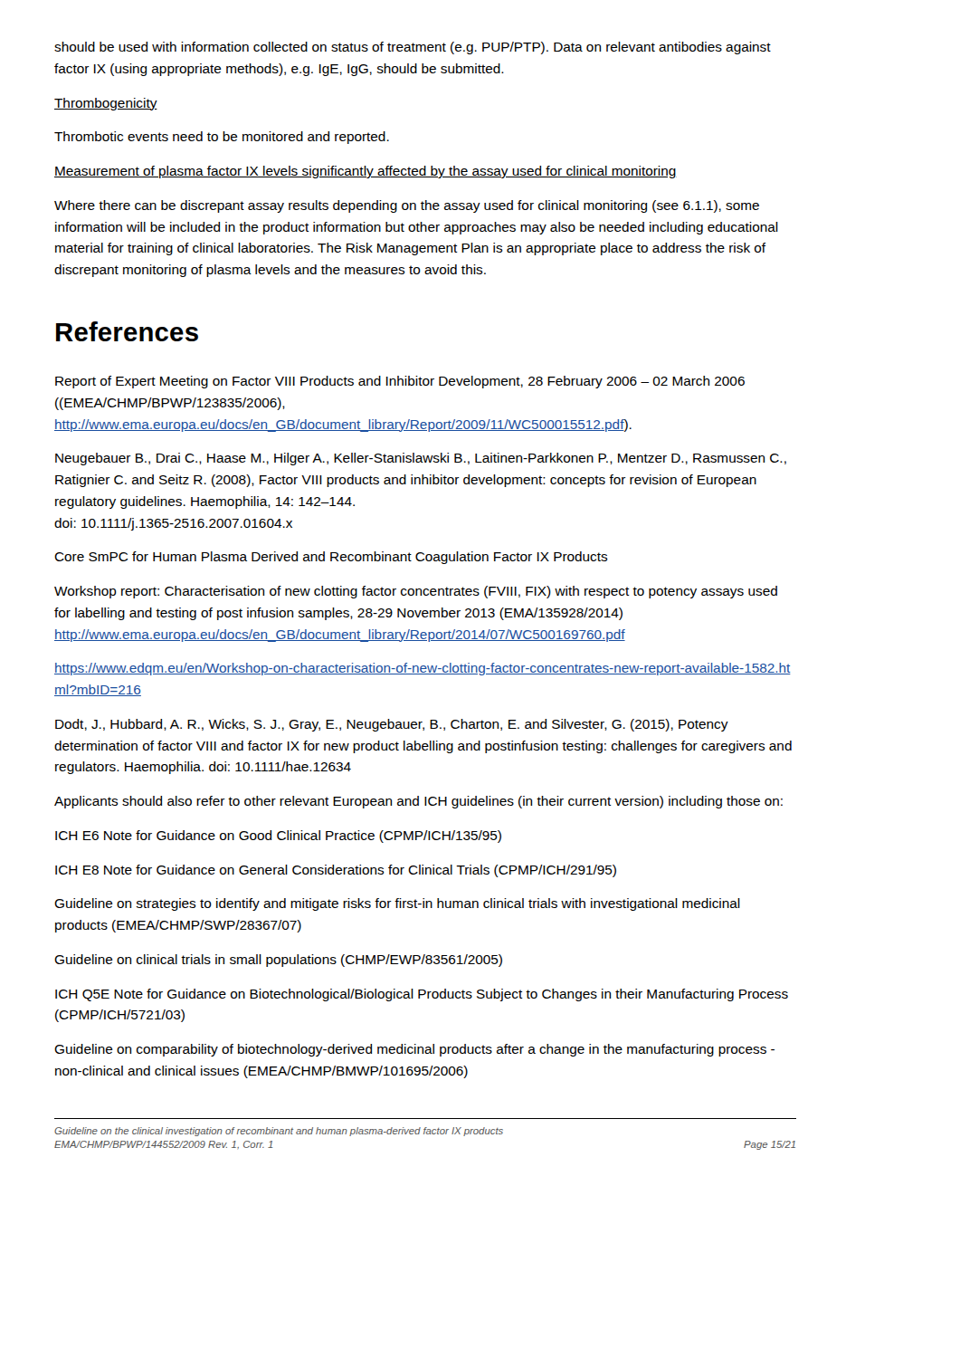should be used with information collected on status of treatment (e.g. PUP/PTP). Data on relevant antibodies against factor IX (using appropriate methods), e.g. IgE, IgG, should be submitted.
Thrombogenicity
Thrombotic events need to be monitored and reported.
Measurement of plasma factor IX levels significantly affected by the assay used for clinical monitoring
Where there can be discrepant assay results depending on the assay used for clinical monitoring (see 6.1.1), some information will be included in the product information but other approaches may also be needed including educational material for training of clinical laboratories. The Risk Management Plan is an appropriate place to address the risk of discrepant monitoring of plasma levels and the measures to avoid this.
References
Report of Expert Meeting on Factor VIII Products and Inhibitor Development, 28 February 2006 – 02 March 2006 ((EMEA/CHMP/BPWP/123835/2006),
http://www.ema.europa.eu/docs/en_GB/document_library/Report/2009/11/WC500015512.pdf).
Neugebauer B., Drai C., Haase M., Hilger A., Keller-Stanislawski B., Laitinen-Parkkonen P., Mentzer D., Rasmussen C., Ratignier C. and Seitz R. (2008), Factor VIII products and inhibitor development: concepts for revision of European regulatory guidelines. Haemophilia, 14: 142–144.
doi: 10.1111/j.1365-2516.2007.01604.x
Core SmPC for Human Plasma Derived and Recombinant Coagulation Factor IX Products
Workshop report: Characterisation of new clotting factor concentrates (FVIII, FIX) with respect to potency assays used for labelling and testing of post infusion samples, 28-29 November 2013 (EMA/135928/2014)
http://www.ema.europa.eu/docs/en_GB/document_library/Report/2014/07/WC500169760.pdf
https://www.edqm.eu/en/Workshop-on-characterisation-of-new-clotting-factor-concentrates-new-report-available-1582.html?mbID=216
Dodt, J., Hubbard, A. R., Wicks, S. J., Gray, E., Neugebauer, B., Charton, E. and Silvester, G. (2015), Potency determination of factor VIII and factor IX for new product labelling and postinfusion testing: challenges for caregivers and regulators. Haemophilia. doi: 10.1111/hae.12634
Applicants should also refer to other relevant European and ICH guidelines (in their current version) including those on:
ICH E6 Note for Guidance on Good Clinical Practice (CPMP/ICH/135/95)
ICH E8 Note for Guidance on General Considerations for Clinical Trials (CPMP/ICH/291/95)
Guideline on strategies to identify and mitigate risks for first-in human clinical trials with investigational medicinal products (EMEA/CHMP/SWP/28367/07)
Guideline on clinical trials in small populations (CHMP/EWP/83561/2005)
ICH Q5E Note for Guidance on Biotechnological/Biological Products Subject to Changes in their Manufacturing Process (CPMP/ICH/5721/03)
Guideline on comparability of biotechnology-derived medicinal products after a change in the manufacturing process - non-clinical and clinical issues (EMEA/CHMP/BMWP/101695/2006)
Guideline on the clinical investigation of recombinant and human plasma-derived factor IX products
EMA/CHMP/BPWP/144552/2009 Rev. 1, Corr. 1
Page 15/21